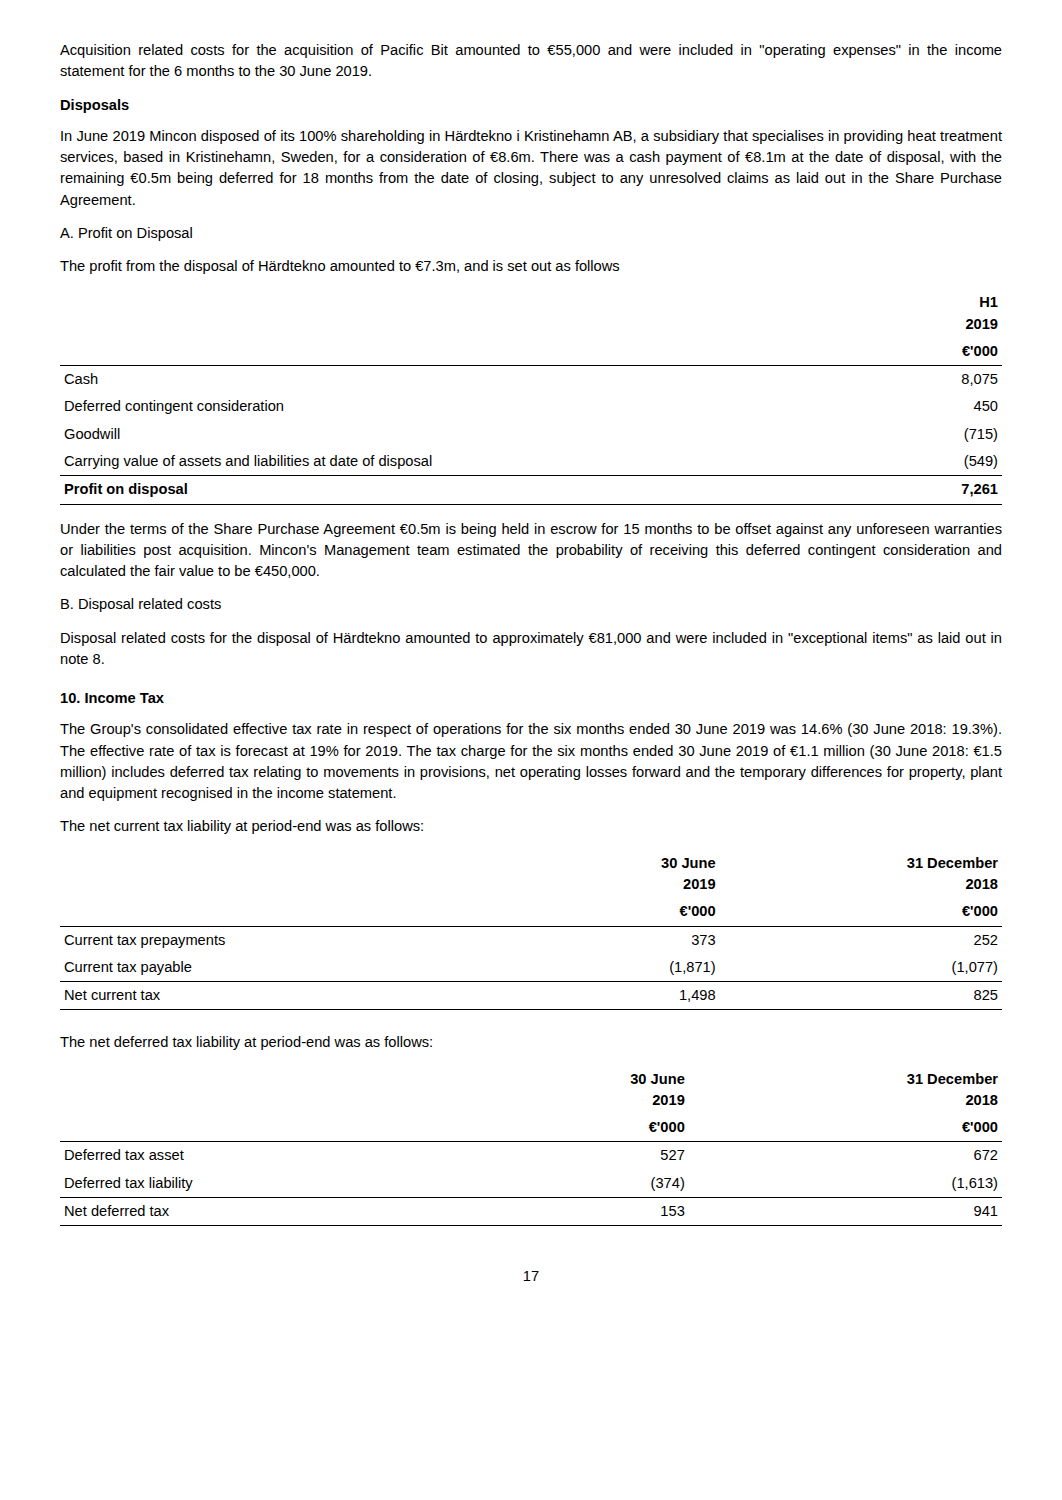Acquisition related costs for the acquisition of Pacific Bit amounted to €55,000 and were included in "operating expenses" in the income statement for the 6 months to the 30 June 2019.
Disposals
In June 2019 Mincon disposed of its 100% shareholding in Härdtekno i Kristinehamn AB, a subsidiary that specialises in providing heat treatment services, based in Kristinehamn, Sweden, for a consideration of €8.6m. There was a cash payment of €8.1m at the date of disposal, with the remaining €0.5m being deferred for 18 months from the date of closing, subject to any unresolved claims as laid out in the Share Purchase Agreement.
A. Profit on Disposal
The profit from the disposal of Härdtekno amounted to €7.3m, and is set out as follows
| | H1 2019 |
| | €'000 |
| Cash | 8,075 |
| Deferred contingent consideration | 450 |
| Goodwill | (715) |
| Carrying value of assets and liabilities at date of disposal | (549) |
| Profit on disposal | 7,261 |
Under the terms of the Share Purchase Agreement €0.5m is being held in escrow for 15 months to be offset against any unforeseen warranties or liabilities post acquisition. Mincon's Management team estimated the probability of receiving this deferred contingent consideration and calculated the fair value to be €450,000.
B. Disposal related costs
Disposal related costs for the disposal of Härdtekno amounted to approximately €81,000 and were included in "exceptional items" as laid out in note 8.
10. Income Tax
The Group's consolidated effective tax rate in respect of operations for the six months ended 30 June 2019 was 14.6% (30 June 2018: 19.3%). The effective rate of tax is forecast at 19% for 2019. The tax charge for the six months ended 30 June 2019 of €1.1 million (30 June 2018: €1.5 million) includes deferred tax relating to movements in provisions, net operating losses forward and the temporary differences for property, plant and equipment recognised in the income statement.
The net current tax liability at period-end was as follows:
| | 30 June 2019 | 31 December 2018 |
| | €'000 | €'000 |
| Current tax prepayments | 373 | 252 |
| Current tax payable | (1,871) | (1,077) |
| Net current tax | 1,498 | 825 |
The net deferred tax liability at period-end was as follows:
| | 30 June 2019 | 31 December 2018 |
| | €'000 | €'000 |
| Deferred tax asset | 527 | 672 |
| Deferred tax liability | (374) | (1,613) |
| Net deferred tax | 153 | 941 |
17